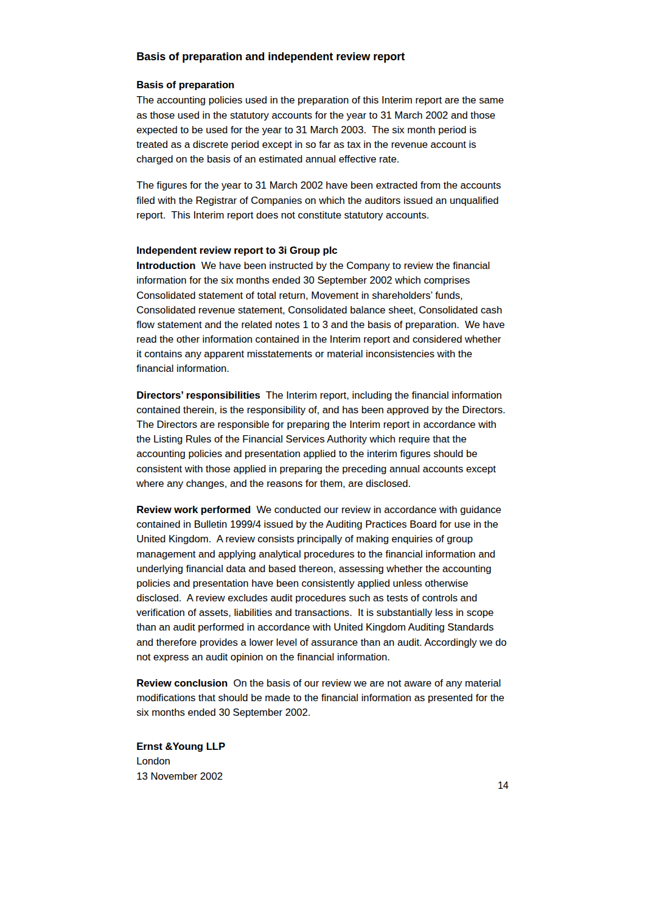Basis of preparation and independent review report
Basis of preparation
The accounting policies used in the preparation of this Interim report are the same as those used in the statutory accounts for the year to 31 March 2002 and those expected to be used for the year to 31 March 2003. The six month period is treated as a discrete period except in so far as tax in the revenue account is charged on the basis of an estimated annual effective rate.
The figures for the year to 31 March 2002 have been extracted from the accounts filed with the Registrar of Companies on which the auditors issued an unqualified report. This Interim report does not constitute statutory accounts.
Independent review report to 3i Group plc
Introduction We have been instructed by the Company to review the financial information for the six months ended 30 September 2002 which comprises Consolidated statement of total return, Movement in shareholders’ funds, Consolidated revenue statement, Consolidated balance sheet, Consolidated cash flow statement and the related notes 1 to 3 and the basis of preparation. We have read the other information contained in the Interim report and considered whether it contains any apparent misstatements or material inconsistencies with the financial information.
Directors’ responsibilities The Interim report, including the financial information contained therein, is the responsibility of, and has been approved by the Directors. The Directors are responsible for preparing the Interim report in accordance with the Listing Rules of the Financial Services Authority which require that the accounting policies and presentation applied to the interim figures should be consistent with those applied in preparing the preceding annual accounts except where any changes, and the reasons for them, are disclosed.
Review work performed We conducted our review in accordance with guidance contained in Bulletin 1999/4 issued by the Auditing Practices Board for use in the United Kingdom. A review consists principally of making enquiries of group management and applying analytical procedures to the financial information and underlying financial data and based thereon, assessing whether the accounting policies and presentation have been consistently applied unless otherwise disclosed. A review excludes audit procedures such as tests of controls and verification of assets, liabilities and transactions. It is substantially less in scope than an audit performed in accordance with United Kingdom Auditing Standards and therefore provides a lower level of assurance than an audit. Accordingly we do not express an audit opinion on the financial information.
Review conclusion On the basis of our review we are not aware of any material modifications that should be made to the financial information as presented for the six months ended 30 September 2002.
Ernst &Young LLP
London
13 November 2002
14